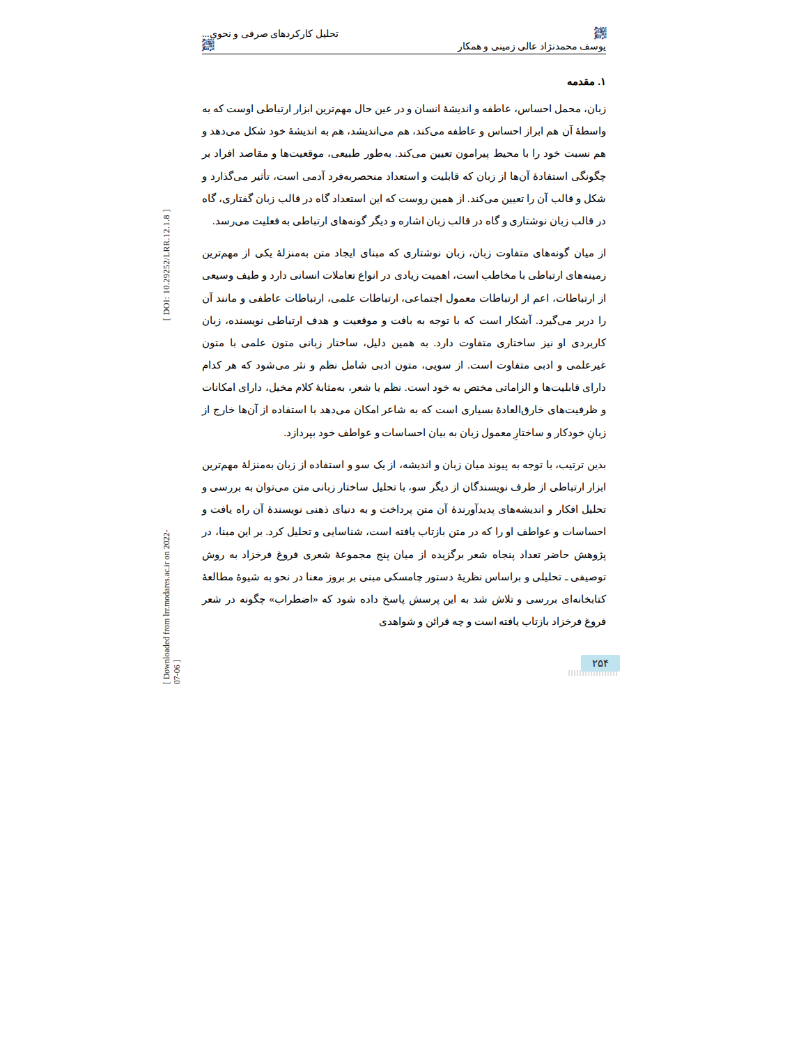[ DOI: 10.29252/LRR.12.1.8 ]
[ Downloaded from lrr.modares.ac.ir on 2022-07-06 ]
﷽
یوسف محمدنژاد عالی زمینی و همکار
تحلیل کارکردهای صرفی و نحوی...
﷽
۱. مقدمه
زبان، محمل احساس، عاطفه و اندیشهٔ انسان و در عین حال مهم‌ترین ابزار ارتباطی اوست که به واسطهٔ آن هم ابراز احساس و عاطفه می‌کند، هم می‌اندیشد، هم به اندیشهٔ خود شکل می‌دهد و هم نسبت خود را با محیط پیرامون تعیین می‌کند. به‌طور طبیعی، موقعیت‌ها و مقاصد افراد بر چگونگی استفادهٔ آن‌ها از زبان که قابلیت و استعداد منحصربه‌فرد آدمی است، تأثیر می‌گذارد و شکل و قالب آن را تعیین می‌کند. از همین روست که این استعداد گاه در قالب زبان گفتاری، گاه در قالب زبان نوشتاری و گاه در قالب زبان اشاره و دیگر گونه‌های ارتباطی به فعلیت می‌رسد.
از میان گونه‌های متفاوت زبان، زبان نوشتاری که مبنای ایجاد متن به‌منزلهٔ یکی از مهم‌ترین زمینه‌های ارتباطی با مخاطب است، اهمیت زیادی در انواع تعاملات انسانی دارد و طیف وسیعی از ارتباطات، اعم از ارتباطات معمول اجتماعی، ارتباطات علمی، ارتباطات عاطفی و مانند آن را دربر می‌گیرد. آشکار است که با توجه به بافت و موقعیت و هدف ارتباطی نویسنده، زبان کاربردی او نیز ساختاری متفاوت دارد. به همین دلیل، ساختار زبانی متون علمی با متون غیرعلمی و ادبی متفاوت است. از سویی، متون ادبی شامل نظم و نثر می‌شود که هر کدام دارای قابلیت‌ها و الزاماتی مختص به خود است. نظم یا شعر، به‌مثابهٔ کلام مخیل، دارای امکانات و ظرفیت‌های خارق‌العادهٔ بسیاری است که به شاعر امکان می‌دهد با استفاده از آن‌ها خارج از زبانِ خودکار و ساختارِ معمول زبان به بیان احساسات و عواطف خود بپردازد.
بدین ترتیب، با توجه به پیوند میان زبان و اندیشه، از یک سو و استفاده از زبان به‌منزلهٔ مهم‌ترین ابزار ارتباطی از طرف نویسندگان از دیگر سو، با تحلیل ساختار زبانی متن می‌توان به بررسی و تحلیل افکار و اندیشه‌های پدیدآورندهٔ آن متن پرداخت و به دنیای ذهنی نویسندهٔ آن راه یافت و احساسات و عواطف او را که در متن بازتاب یافته است، شناسایی و تحلیل کرد. بر این مبنا، در پژوهش حاضر تعداد پنجاه شعر برگزیده از میان پنج مجموعهٔ شعری فروغ فرخزاد به روش توصیفی ـ تحلیلی و براساس نظریهٔ دستور چامسکی مبنی بر بروز معنا در نحو به شیوهٔ مطالعهٔ کتابخانه‌ای بررسی و تلاش شد به این پرسش پاسخ داده شود که «اضطراب» چگونه در شعر فروغ فرخزاد بازتاب یافته است و چه قرائن و شواهدی
۲۵۴